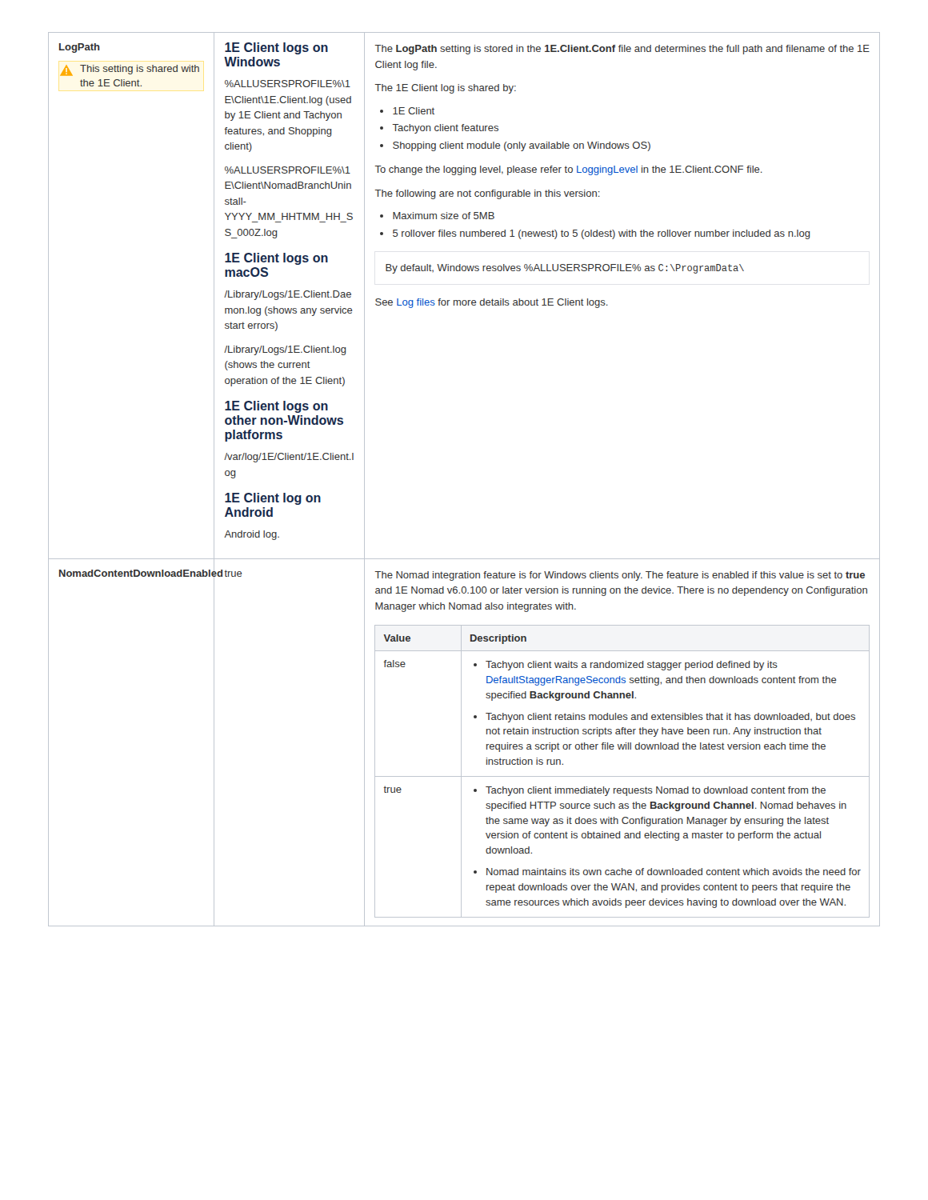| LogPath This setting is shared with the 1E Client. | 1E Client logs on Windows %ALLUSERSPROFILE%\1E\Client\1E.Client.log (used by 1E Client and Tachyon features, and Shopping client) %ALLUSERSPROFILE%\1E\Client\NomadBranchUninstall-YYYY_MM_HHTMM_HH_SS_000Z.log 1E Client logs on macOS /Library/Logs/1E.Client.Daemon.log (shows any service start errors) /Library/Logs/1E.Client.log (shows the current operation of the 1E Client) 1E Client logs on other non-Windows platforms /var/log/1E/Client/1E.Client.log 1E Client log on Android Android log. | The LogPath setting is stored in the 1E.Client.Conf file and determines the full path and filename of the 1E Client log file. The 1E Client log is shared by: 1E Client Tachyon client features Shopping client module (only available on Windows OS) To change the logging level, please refer to LoggingLevel in the 1E.Client.CONF file. The following are not configurable in this version: Maximum size of 5MB 5 rollover files numbered 1 (newest) to 5 (oldest) with the rollover number included as n.log By default, Windows resolves %ALLUSERSPROFILE% as C:\ProgramData\ See Log files for more details about 1E Client logs. |
| NomadContentDownloadEnabled | true | The Nomad integration feature is for Windows clients only. The feature is enabled if this value is set to true and 1E Nomad v6.0.100 or later version is running on the device. There is no dependency on Configuration Manager which Nomad also integrates with. / Value / Description / / --- / --- / / false / Tachyon client waits a randomized stagger period defined by its DefaultStaggerRangeSeconds setting, and then downloads content from the specified Background Channel . Tachyon client retains modules and extensibles that it has downloaded, but does not retain instruction scripts after they have been run. Any instruction that requires a script or other file will download the latest version each time the instruction is run. / / true / Tachyon client immediately requests Nomad to download content from the specified HTTP source such as the Background Channel . Nomad behaves in the same way as it does with Configuration Manager by ensuring the latest version of content is obtained and electing a master to perform the actual download. Nomad maintains its own cache of downloaded content which avoids the need for repeat downloads over the WAN, and provides content to peers that require the same resources which avoids peer devices having to download over the WAN. / |